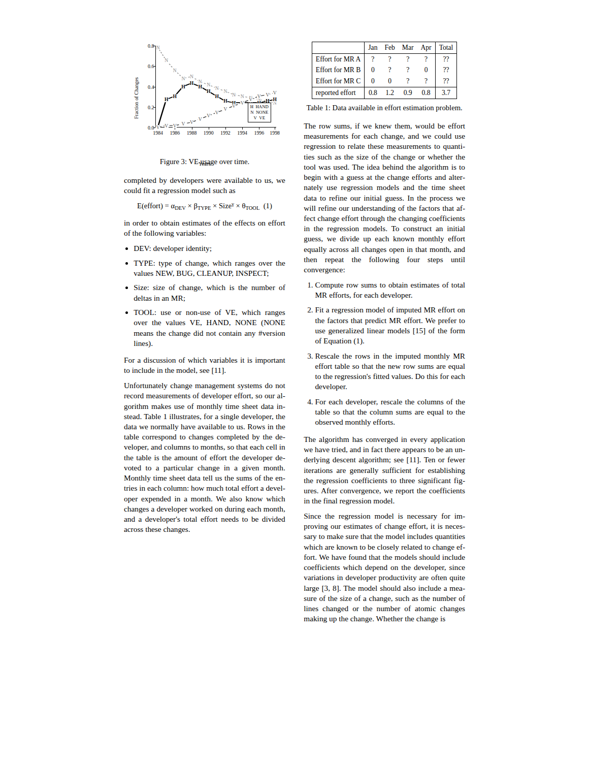Fraction of Changes
0.0
0.2
0.4
0.6
0.8
1984
1986
1988
1990
1992
1994
1996
1998
N
N
N
N
N
N
N
N
N
N
N
N
N
N
N
H
H
H
H
H
H
H
H
H
H
H
H
H
H
H
V
V
V
V
V
V
V
V
V
V
V
V
V
V
V
H HAND N NONE V VE
Years
Figure 3: VE usage over time.
completed by developers were available to us, we could fit a regression model such as
E(effort) = αDEV × βTYPE × Sizeγ × θTOOL (1)
in order to obtain estimates of the effects on effort of the following variables:
DEV: developer identity;
TYPE: type of change, which ranges over the values NEW, BUG, CLEANUP, INSPECT;
Size: size of change, which is the number of deltas in an MR;
TOOL: use or non-use of VE, which ranges over the values VE, HAND, NONE (NONE means the change did not contain any #version lines).
For a discussion of which variables it is important to include in the model, see [11].
Unfortunately change management systems do not record measurements of developer effort, so our algorithm makes use of monthly time sheet data instead. Table 1 illustrates, for a single developer, the data we normally have available to us. Rows in the table correspond to changes completed by the developer, and columns to months, so that each cell in the table is the amount of effort the developer devoted to a particular change in a given month. Monthly time sheet data tell us the sums of the entries in each column: how much total effort a developer expended in a month. We also know which changes a developer worked on during each month, and a developer's total effort needs to be divided across these changes.
| | Jan | Feb | Mar | Apr | Total |
| --- | --- | --- | --- | --- | --- |
| Effort for MR A | ? | ? | ? | ? | ?? |
| Effort for MR B | 0 | ? | ? | 0 | ?? |
| Effort for MR C | 0 | 0 | ? | ? | ?? |
| reported effort | 0.8 | 1.2 | 0.9 | 0.8 | 3.7 |
Table 1: Data available in effort estimation problem.
The row sums, if we knew them, would be effort measurements for each change, and we could use regression to relate these measurements to quantities such as the size of the change or whether the tool was used. The idea behind the algorithm is to begin with a guess at the change efforts and alternately use regression models and the time sheet data to refine our initial guess. In the process we will refine our understanding of the factors that affect change effort through the changing coefficients in the regression models. To construct an initial guess, we divide up each known monthly effort equally across all changes open in that month, and then repeat the following four steps until convergence:
Compute row sums to obtain estimates of total MR efforts, for each developer.
Fit a regression model of imputed MR effort on the factors that predict MR effort. We prefer to use generalized linear models [15] of the form of Equation (1).
Rescale the rows in the imputed monthly MR effort table so that the new row sums are equal to the regression's fitted values. Do this for each developer.
For each developer, rescale the columns of the table so that the column sums are equal to the observed monthly efforts.
The algorithm has converged in every application we have tried, and in fact there appears to be an underlying descent algorithm; see [11]. Ten or fewer iterations are generally sufficient for establishing the regression coefficients to three significant figures. After convergence, we report the coefficients in the final regression model.
Since the regression model is necessary for improving our estimates of change effort, it is necessary to make sure that the model includes quantities which are known to be closely related to change effort. We have found that the models should include coefficients which depend on the developer, since variations in developer productivity are often quite large [3, 8]. The model should also include a measure of the size of a change, such as the number of lines changed or the number of atomic changes making up the change. Whether the change is